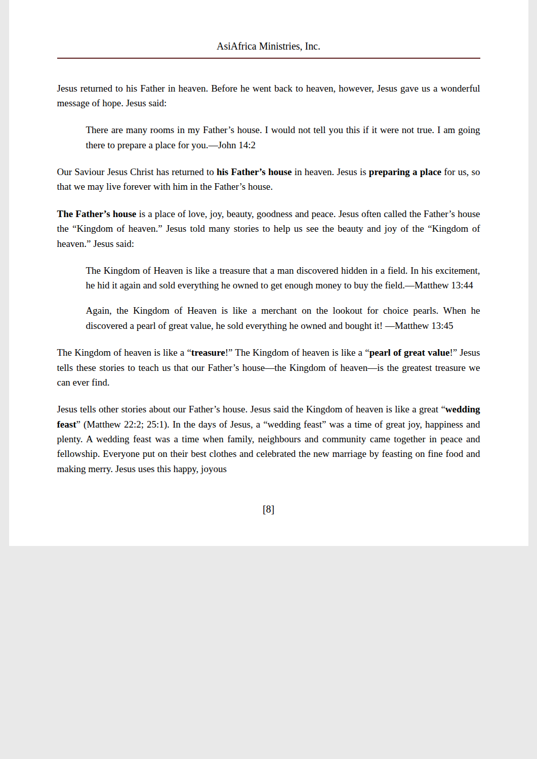AsiAfrica Ministries, Inc.
Jesus returned to his Father in heaven. Before he went back to heaven, however, Jesus gave us a wonderful message of hope. Jesus said:
There are many rooms in my Father’s house. I would not tell you this if it were not true. I am going there to prepare a place for you.—John 14:2
Our Saviour Jesus Christ has returned to his Father’s house in heaven. Jesus is preparing a place for us, so that we may live forever with him in the Father’s house.
The Father’s house is a place of love, joy, beauty, goodness and peace. Jesus often called the Father’s house the “Kingdom of heaven.” Jesus told many stories to help us see the beauty and joy of the “Kingdom of heaven.” Jesus said:
The Kingdom of Heaven is like a treasure that a man discovered hidden in a field. In his excitement, he hid it again and sold everything he owned to get enough money to buy the field.—Matthew 13:44
Again, the Kingdom of Heaven is like a merchant on the lookout for choice pearls. When he discovered a pearl of great value, he sold everything he owned and bought it! —Matthew 13:45
The Kingdom of heaven is like a “treasure!” The Kingdom of heaven is like a “pearl of great value!” Jesus tells these stories to teach us that our Father’s house—the Kingdom of heaven—is the greatest treasure we can ever find.
Jesus tells other stories about our Father’s house. Jesus said the Kingdom of heaven is like a great “wedding feast” (Matthew 22:2; 25:1). In the days of Jesus, a “wedding feast” was a time of great joy, happiness and plenty. A wedding feast was a time when family, neighbours and community came together in peace and fellowship. Everyone put on their best clothes and celebrated the new marriage by feasting on fine food and making merry. Jesus uses this happy, joyous
[8]